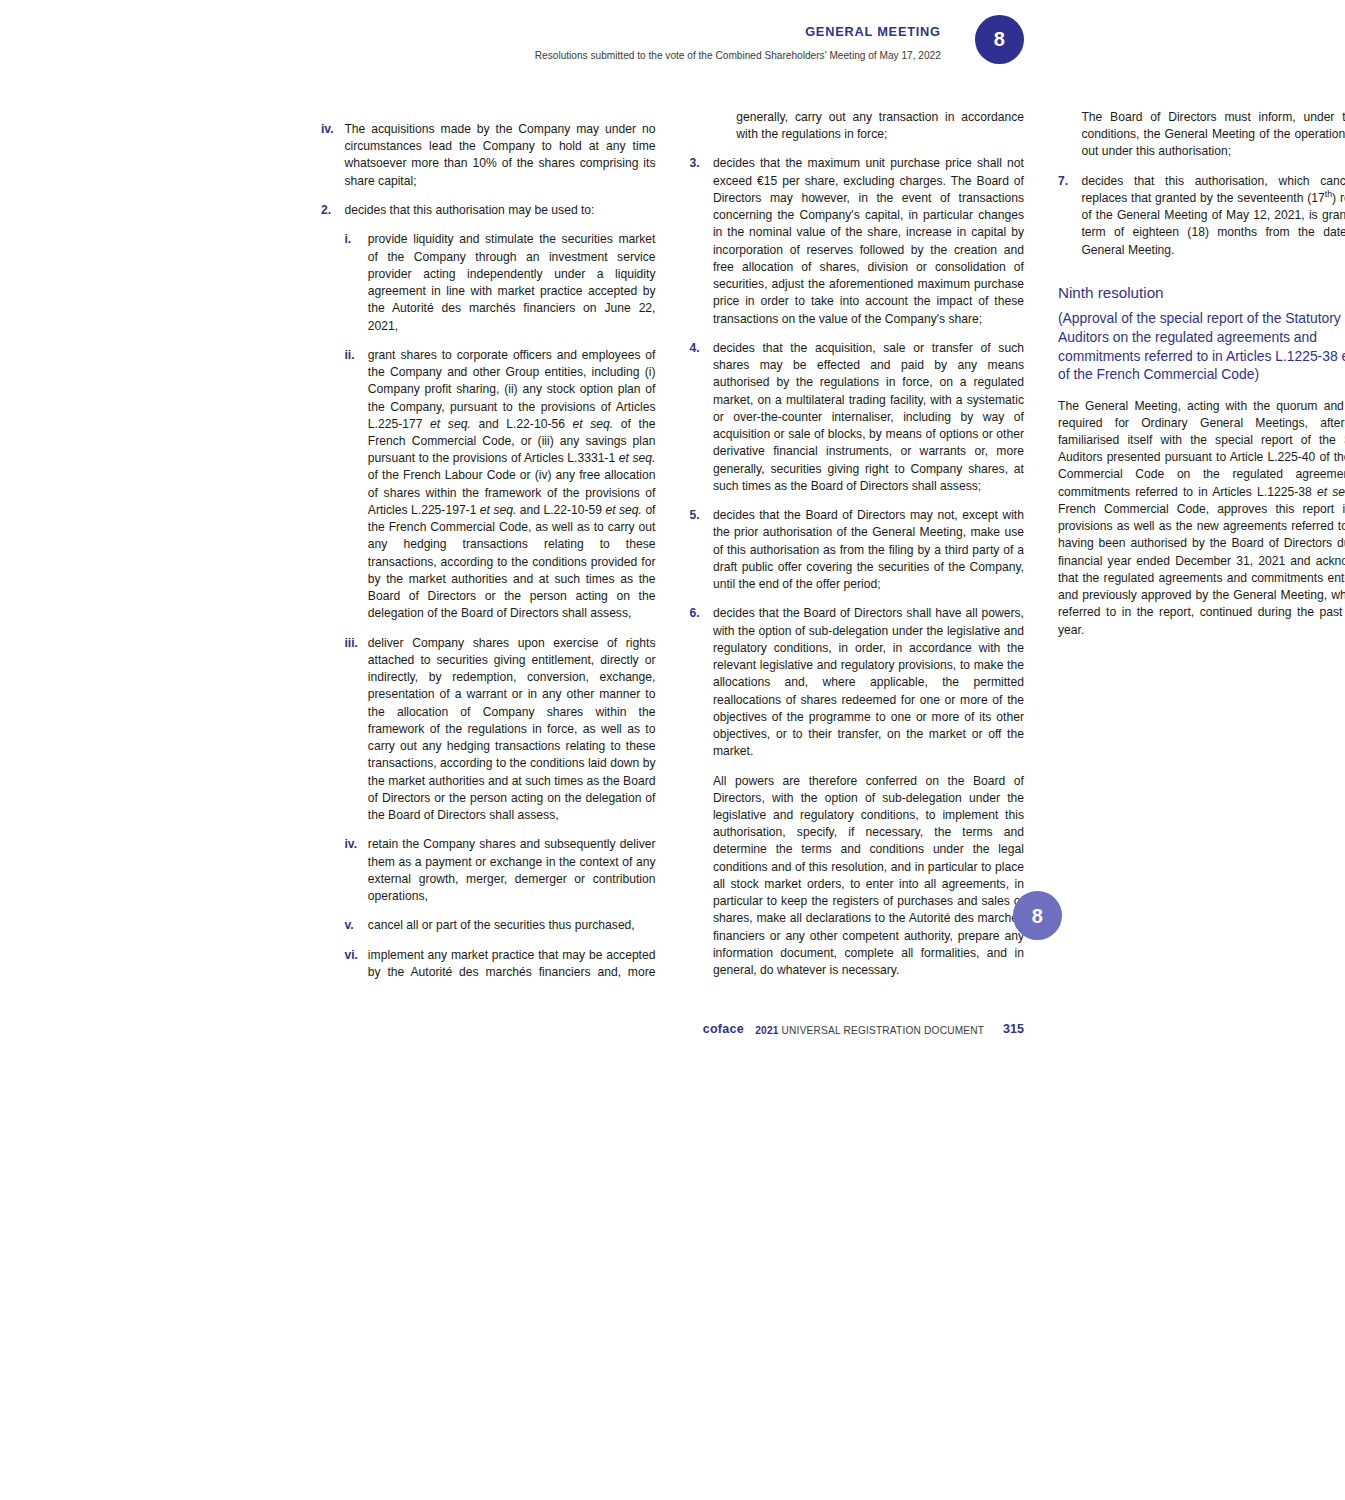8
General Meeting
Resolutions submitted to the vote of the Combined Shareholders' Meeting of May 17, 2022
iv. The acquisitions made by the Company may under no circumstances lead the Company to hold at any time whatsoever more than 10% of the shares comprising its share capital;
2. decides that this authorisation may be used to:
i. provide liquidity and stimulate the securities market of the Company through an investment service provider acting independently under a liquidity agreement in line with market practice accepted by the Autorité des marchés financiers on June 22, 2021,
ii. grant shares to corporate officers and employees of the Company and other Group entities, including (i) Company profit sharing, (ii) any stock option plan of the Company, pursuant to the provisions of Articles L.225-177 et seq. and L.22-10-56 et seq. of the French Commercial Code, or (iii) any savings plan pursuant to the provisions of Articles L.3331-1 et seq. of the French Labour Code or (iv) any free allocation of shares within the framework of the provisions of Articles L.225-197-1 et seq. and L.22-10-59 et seq. of the French Commercial Code, as well as to carry out any hedging transactions relating to these transactions, according to the conditions provided for by the market authorities and at such times as the Board of Directors or the person acting on the delegation of the Board of Directors shall assess,
iii. deliver Company shares upon exercise of rights attached to securities giving entitlement, directly or indirectly, by redemption, conversion, exchange, presentation of a warrant or in any other manner to the allocation of Company shares within the framework of the regulations in force, as well as to carry out any hedging transactions relating to these transactions, according to the conditions laid down by the market authorities and at such times as the Board of Directors or the person acting on the delegation of the Board of Directors shall assess,
iv. retain the Company shares and subsequently deliver them as a payment or exchange in the context of any external growth, merger, demerger or contribution operations,
v. cancel all or part of the securities thus purchased,
vi. implement any market practice that may be accepted by the Autorité des marchés financiers and, more generally, carry out any transaction in accordance with the regulations in force;
3. decides that the maximum unit purchase price shall not exceed €15 per share, excluding charges. The Board of Directors may however, in the event of transactions concerning the Company's capital, in particular changes in the nominal value of the share, increase in capital by incorporation of reserves followed by the creation and free allocation of shares, division or consolidation of securities, adjust the aforementioned maximum purchase price in order to take into account the impact of these transactions on the value of the Company's share;
4. decides that the acquisition, sale or transfer of such shares may be effected and paid by any means authorised by the regulations in force, on a regulated market, on a multilateral trading facility, with a systematic or over-the-counter internaliser, including by way of acquisition or sale of blocks, by means of options or other derivative financial instruments, or warrants or, more generally, securities giving right to Company shares, at such times as the Board of Directors shall assess;
5. decides that the Board of Directors may not, except with the prior authorisation of the General Meeting, make use of this authorisation as from the filing by a third party of a draft public offer covering the securities of the Company, until the end of the offer period;
6. decides that the Board of Directors shall have all powers, with the option of sub-delegation under the legislative and regulatory conditions, in order, in accordance with the relevant legislative and regulatory provisions, to make the allocations and, where applicable, the permitted reallocations of shares redeemed for one or more of the objectives of the programme to one or more of its other objectives, or to their transfer, on the market or off the market.
All powers are therefore conferred on the Board of Directors, with the option of sub-delegation under the legislative and regulatory conditions, to implement this authorisation, specify, if necessary, the terms and determine the terms and conditions under the legal conditions and of this resolution, and in particular to place all stock market orders, to enter into all agreements, in particular to keep the registers of purchases and sales of shares, make all declarations to the Autorité des marchés financiers or any other competent authority, prepare any information document, complete all formalities, and in general, do whatever is necessary.
The Board of Directors must inform, under the legal conditions, the General Meeting of the operations carried out under this authorisation;
7. decides that this authorisation, which cancels and replaces that granted by the seventeenth (17th) resolution of the General Meeting of May 12, 2021, is granted for a term of eighteen (18) months from the date of this General Meeting.
Ninth resolution
(Approval of the special report of the Statutory Auditors on the regulated agreements and commitments referred to in Articles L.1225-38 et seq. of the French Commercial Code)
The General Meeting, acting with the quorum and majority required for Ordinary General Meetings, after having familiarised itself with the special report of the Statutory Auditors presented pursuant to Article L.225-40 of the French Commercial Code on the regulated agreements and commitments referred to in Articles L.1225-38 et seq. of the French Commercial Code, approves this report in all its provisions as well as the new agreements referred to therein, having been authorised by the Board of Directors during the financial year ended December 31, 2021 and acknowledges that the regulated agreements and commitments entered into and previously approved by the General Meeting, which were referred to in the report, continued during the past financial year.
8
coface 2021 UNIVERSAL REGISTRATION DOCUMENT 315